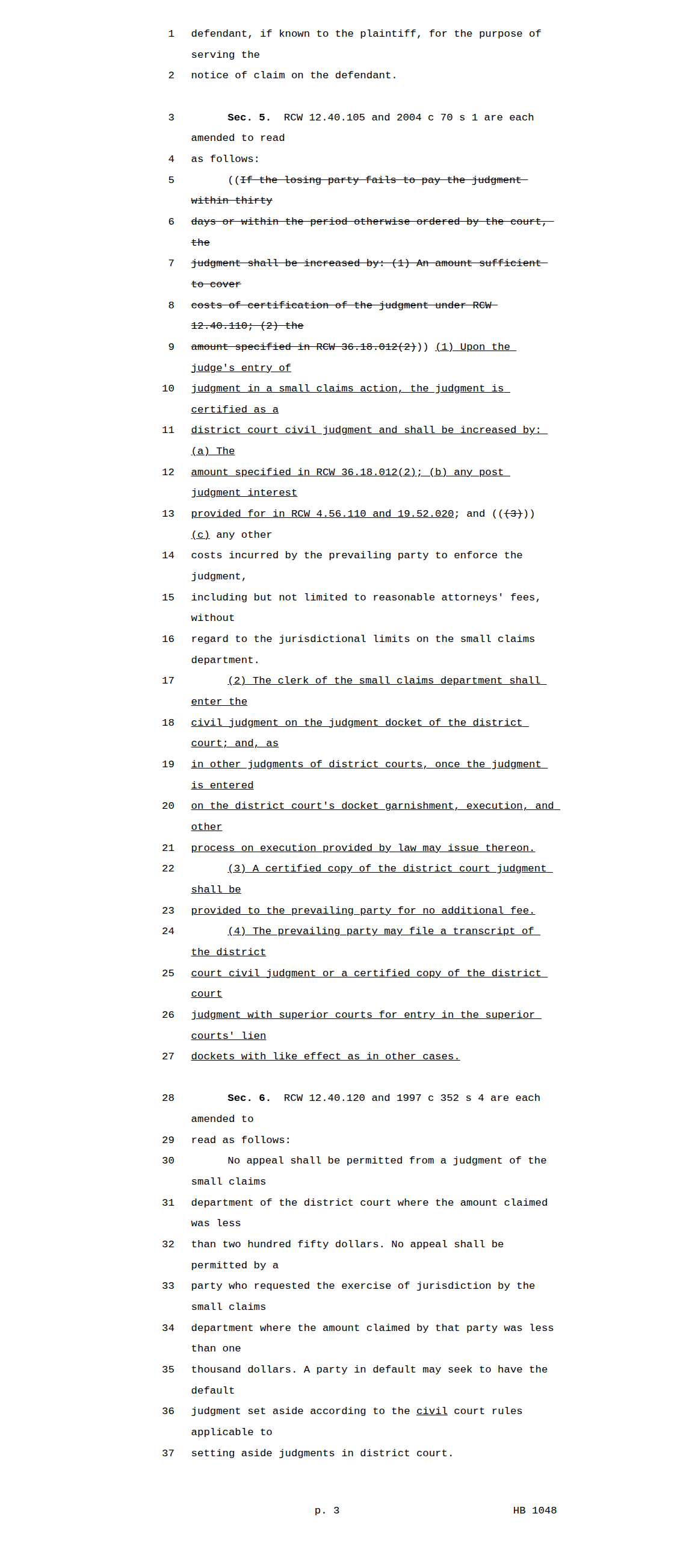1 defendant, if known to the plaintiff, for the purpose of serving the
2 notice of claim on the defendant.
3 Sec. 5. RCW 12.40.105 and 2004 c 70 s 1 are each amended to read
4 as follows:
5 ((If the losing party fails to pay the judgment within thirty
6 days or within the period otherwise ordered by the court, the
7 judgment shall be increased by: (1) An amount sufficient to cover
8 costs of certification of the judgment under RCW 12.40.110; (2) the
9 amount specified in RCW 36.18.012(2))) (1) Upon the judge's entry of
10 judgment in a small claims action, the judgment is certified as a
11 district court civil judgment and shall be increased by: (a) The
12 amount specified in RCW 36.18.012(2); (b) any post judgment interest
13 provided for in RCW 4.56.110 and 19.52.020; and (((3))) (c) any other
14 costs incurred by the prevailing party to enforce the judgment,
15 including but not limited to reasonable attorneys' fees, without
16 regard to the jurisdictional limits on the small claims department.
17 (2) The clerk of the small claims department shall enter the
18 civil judgment on the judgment docket of the district court; and, as
19 in other judgments of district courts, once the judgment is entered
20 on the district court's docket garnishment, execution, and other
21 process on execution provided by law may issue thereon.
22 (3) A certified copy of the district court judgment shall be
23 provided to the prevailing party for no additional fee.
24 (4) The prevailing party may file a transcript of the district
25 court civil judgment or a certified copy of the district court
26 judgment with superior courts for entry in the superior courts' lien
27 dockets with like effect as in other cases.
28 Sec. 6. RCW 12.40.120 and 1997 c 352 s 4 are each amended to
29 read as follows:
30 No appeal shall be permitted from a judgment of the small claims
31 department of the district court where the amount claimed was less
32 than two hundred fifty dollars. No appeal shall be permitted by a
33 party who requested the exercise of jurisdiction by the small claims
34 department where the amount claimed by that party was less than one
35 thousand dollars. A party in default may seek to have the default
36 judgment set aside according to the civil court rules applicable to
37 setting aside judgments in district court.
p. 3 HB 1048